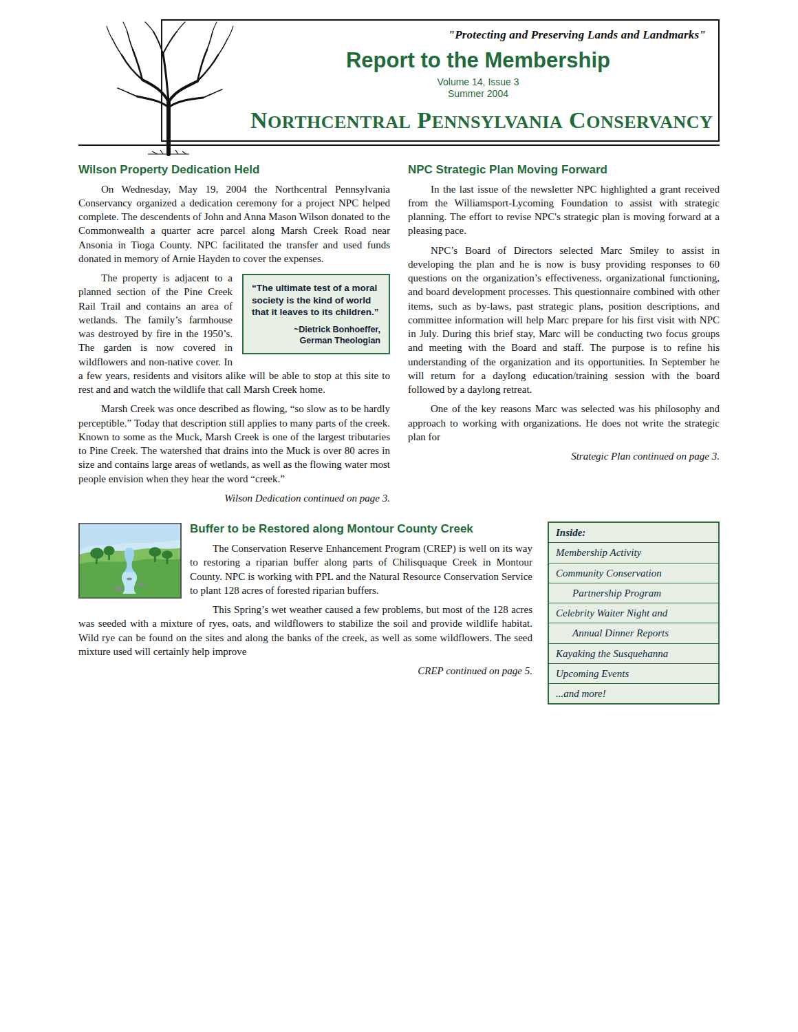"Protecting and Preserving Lands and Landmarks"
Report to the Membership
Volume 14, Issue 3
Summer 2004
NORTHCENTRAL PENNSYLVANIA CONSERVANCY
Wilson Property Dedication Held
On Wednesday, May 19, 2004 the Northcentral Pennsylvania Conservancy organized a dedication ceremony for a project NPC helped complete. The descendents of John and Anna Mason Wilson donated to the Commonwealth a quarter acre parcel along Marsh Creek Road near Ansonia in Tioga County. NPC facilitated the transfer and used funds donated in memory of Arnie Hayden to cover the expenses.
“The ultimate test of a moral society is the kind of world that it leaves to its children.” ~Dietrick Bonhoeffer,
German Theologian
The property is adjacent to a planned section of the Pine Creek Rail Trail and contains an area of wetlands. The family’s farmhouse was destroyed by fire in the 1950’s. The garden is now covered in wildflowers and non-native cover. In a few years, residents and visitors alike will be able to stop at this site to rest and and watch the wildlife that call Marsh Creek home.
Marsh Creek was once described as flowing, “so slow as to be hardly perceptible.” Today that description still applies to many parts of the creek. Known to some as the Muck, Marsh Creek is one of the largest tributaries to Pine Creek. The watershed that drains into the Muck is over 80 acres in size and contains large areas of wetlands, as well as the flowing water most people envision when they hear the word “creek.”
Wilson Dedication continued on page 3.
NPC Strategic Plan Moving Forward
In the last issue of the newsletter NPC highlighted a grant received from the Williamsport-Lycoming Foundation to assist with strategic planning. The effort to revise NPC's strategic plan is moving forward at a pleasing pace.
NPC’s Board of Directors selected Marc Smiley to assist in developing the plan and he is now is busy providing responses to 60 questions on the organization’s effectiveness, organizational functioning, and board development processes. This questionnaire combined with other items, such as by-laws, past strategic plans, position descriptions, and committee information will help Marc prepare for his first visit with NPC in July. During this brief stay, Marc will be conducting two focus groups and meeting with the Board and staff. The purpose is to refine his understanding of the organization and its opportunities. In September he will return for a daylong education/training session with the board followed by a daylong retreat.
One of the key reasons Marc was selected was his philosophy and approach to working with organizations. He does not write the strategic plan for
Strategic Plan continued on page 3.
Buffer to be Restored along Montour County Creek
The Conservation Reserve Enhancement Program (CREP) is well on its way to restoring a riparian buffer along parts of Chilisquaque Creek in Montour County. NPC is working with PPL and the Natural Resource Conservation Service to plant 128 acres of forested riparian buffers.
This Spring’s wet weather caused a few problems, but most of the 128 acres was seeded with a mixture of ryes, oats, and wildflowers to stabilize the soil and provide wildlife habitat. Wild rye can be found on the sites and along the banks of the creek, as well as some wildflowers. The seed mixture used will certainly help improve
CREP continued on page 5.
Inside:
Membership Activity
Community Conservation
Partnership Program
Celebrity Waiter Night and
Annual Dinner Reports
Kayaking the Susquehanna
Upcoming Events
...and more!